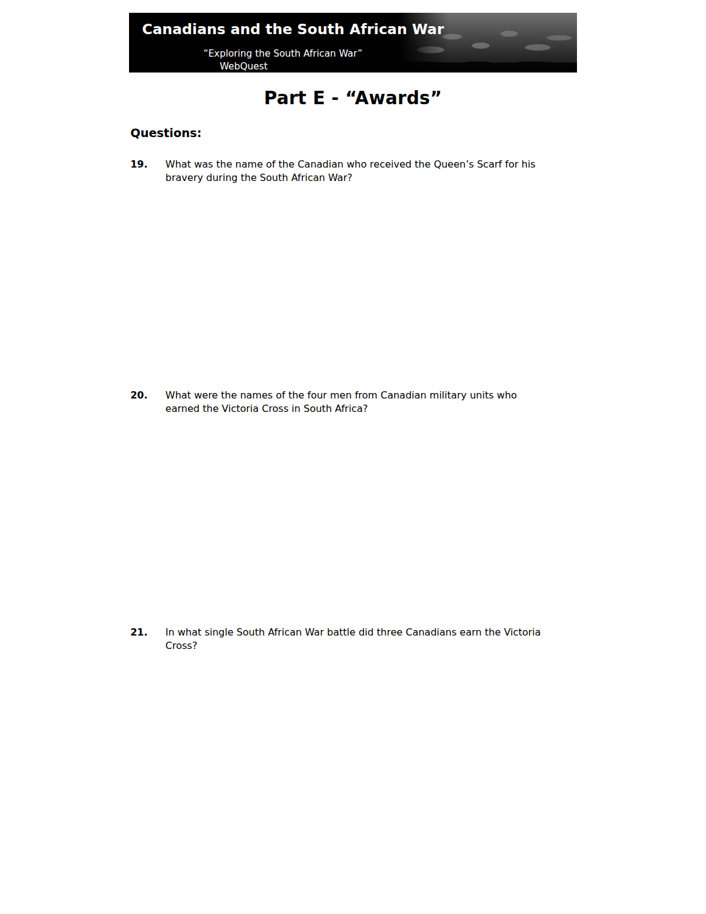Canadians and the South African War
“Exploring the South African War” WebQuest
Part E - “Awards”
Questions:
19. What was the name of the Canadian who received the Queen’s Scarf for his bravery during the South African War?
20. What were the names of the four men from Canadian military units who earned the Victoria Cross in South Africa?
21. In what single South African War battle did three Canadians earn the Victoria Cross?